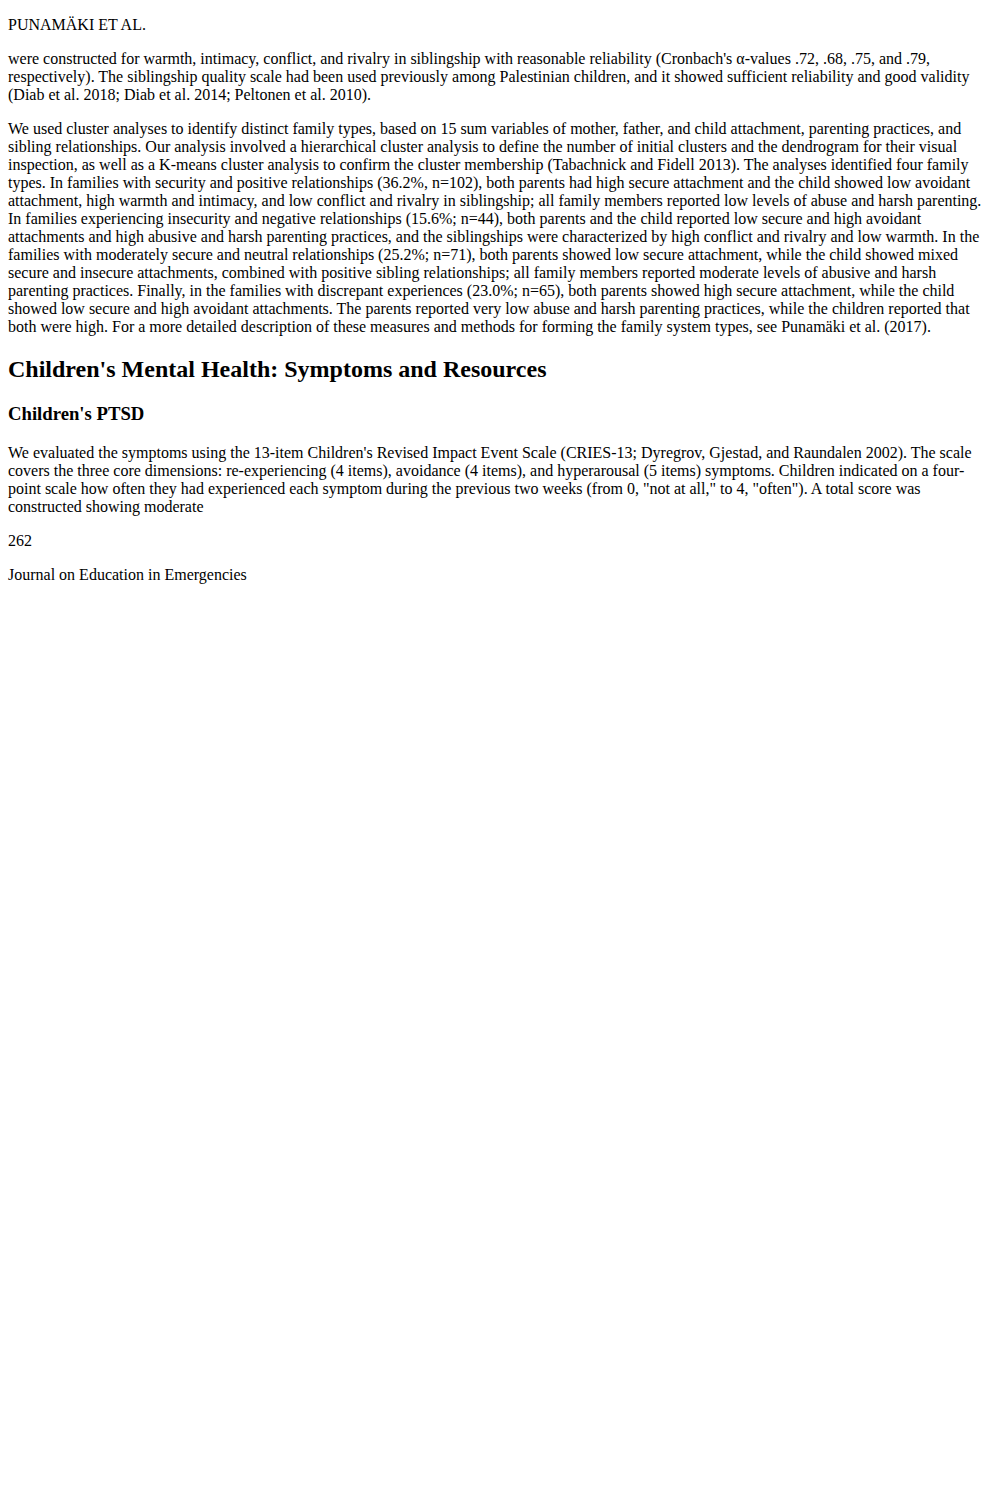PUNAMÄKI ET AL.
were constructed for warmth, intimacy, conflict, and rivalry in siblingship with reasonable reliability (Cronbach's α-values .72, .68, .75, and .79, respectively). The siblingship quality scale had been used previously among Palestinian children, and it showed sufficient reliability and good validity (Diab et al. 2018; Diab et al. 2014; Peltonen et al. 2010).
We used cluster analyses to identify distinct family types, based on 15 sum variables of mother, father, and child attachment, parenting practices, and sibling relationships. Our analysis involved a hierarchical cluster analysis to define the number of initial clusters and the dendrogram for their visual inspection, as well as a K-means cluster analysis to confirm the cluster membership (Tabachnick and Fidell 2013). The analyses identified four family types. In families with security and positive relationships (36.2%, n=102), both parents had high secure attachment and the child showed low avoidant attachment, high warmth and intimacy, and low conflict and rivalry in siblingship; all family members reported low levels of abuse and harsh parenting. In families experiencing insecurity and negative relationships (15.6%; n=44), both parents and the child reported low secure and high avoidant attachments and high abusive and harsh parenting practices, and the siblingships were characterized by high conflict and rivalry and low warmth. In the families with moderately secure and neutral relationships (25.2%; n=71), both parents showed low secure attachment, while the child showed mixed secure and insecure attachments, combined with positive sibling relationships; all family members reported moderate levels of abusive and harsh parenting practices. Finally, in the families with discrepant experiences (23.0%; n=65), both parents showed high secure attachment, while the child showed low secure and high avoidant attachments. The parents reported very low abuse and harsh parenting practices, while the children reported that both were high. For a more detailed description of these measures and methods for forming the family system types, see Punamäki et al. (2017).
Children's Mental Health: Symptoms and Resources
Children's PTSD
We evaluated the symptoms using the 13-item Children's Revised Impact Event Scale (CRIES-13; Dyregrov, Gjestad, and Raundalen 2002). The scale covers the three core dimensions: re-experiencing (4 items), avoidance (4 items), and hyperarousal (5 items) symptoms. Children indicated on a four-point scale how often they had experienced each symptom during the previous two weeks (from 0, "not at all," to 4, "often"). A total score was constructed showing moderate
262
Journal on Education in Emergencies